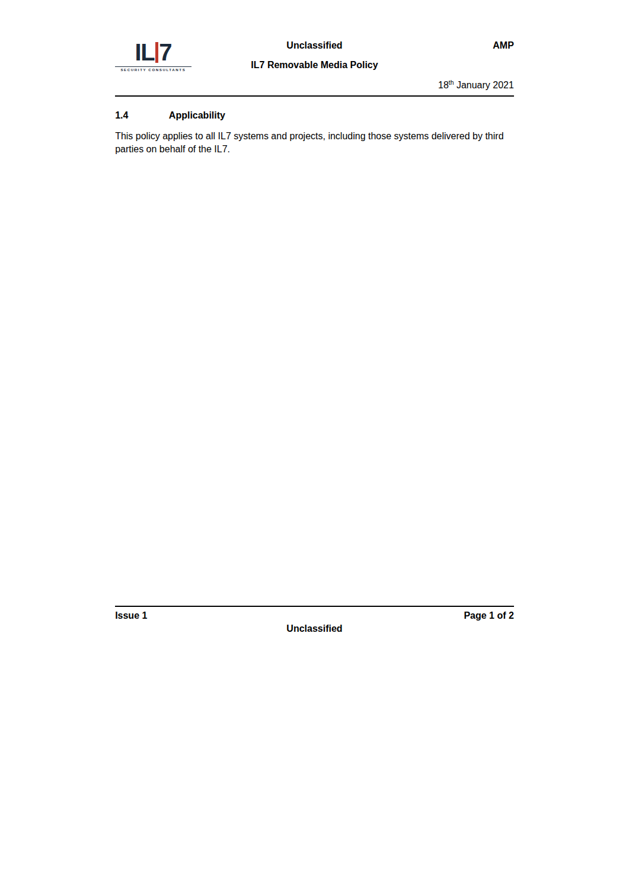IL 7
SECURITY CONSULTANTS
AMP
Unclassified
IL7 Removable Media Policy
18th January 2021
1.4 Applicability
This policy applies to all IL7 systems and projects, including those systems delivered by third parties on behalf of the IL7.
Issue 1
Page 1 of 2
Unclassified